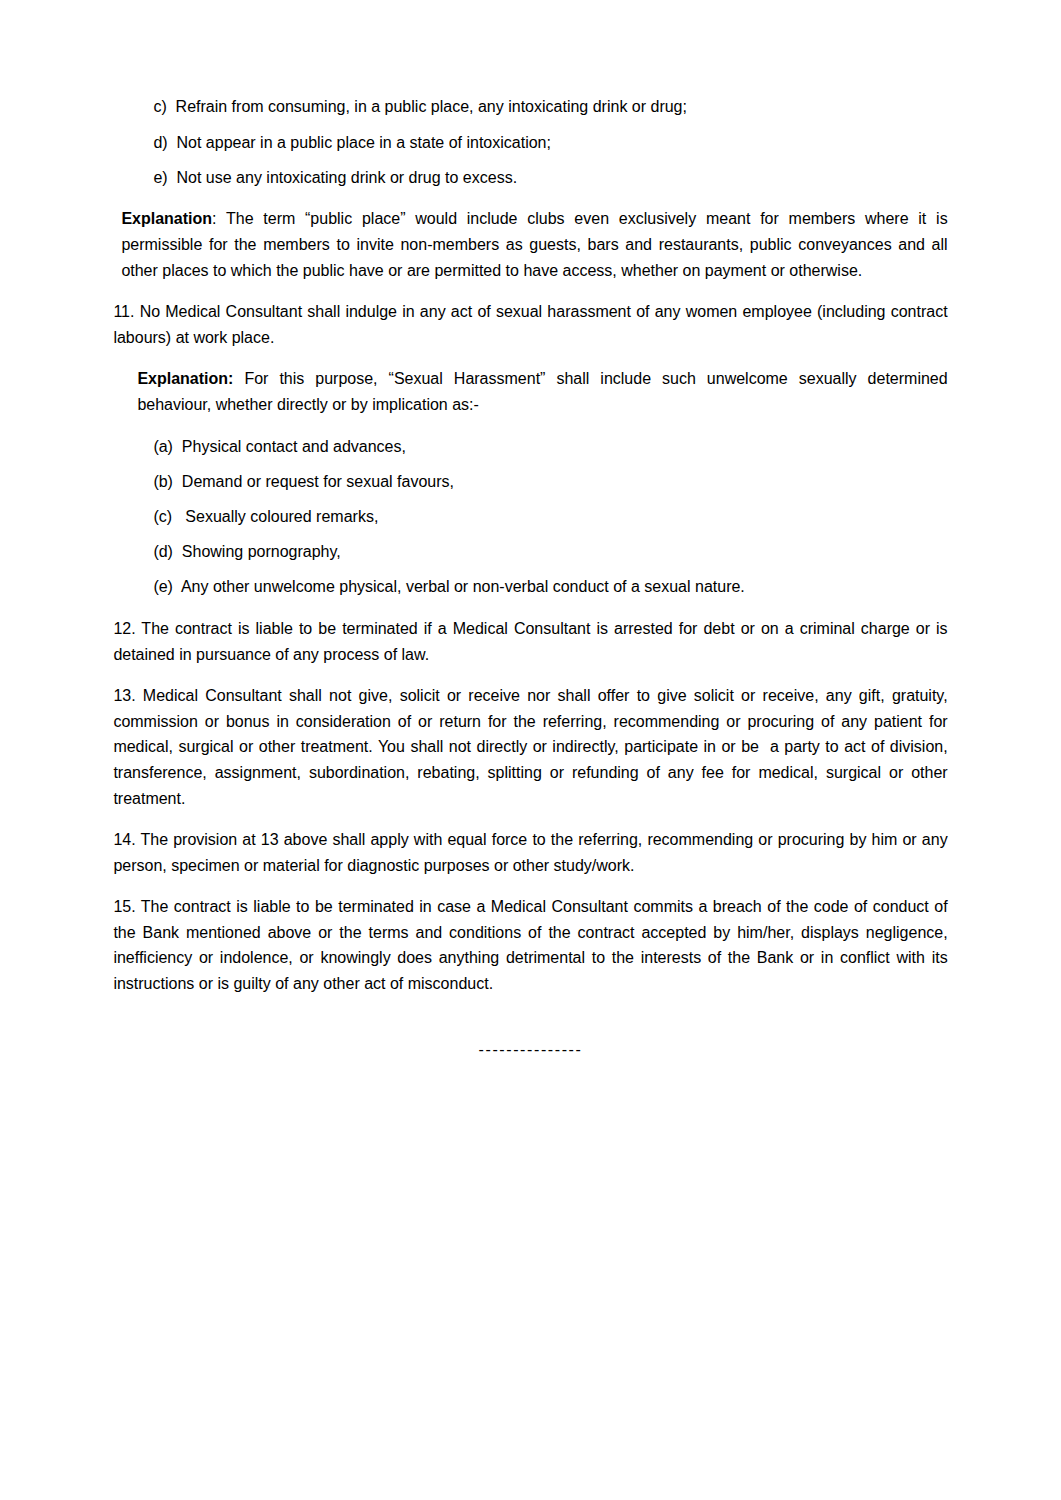c) Refrain from consuming, in a public place, any intoxicating drink or drug;
d) Not appear in a public place in a state of intoxication;
e) Not use any intoxicating drink or drug to excess.
Explanation: The term “public place” would include clubs even exclusively meant for members where it is permissible for the members to invite non-members as guests, bars and restaurants, public conveyances and all other places to which the public have or are permitted to have access, whether on payment or otherwise.
11. No Medical Consultant shall indulge in any act of sexual harassment of any women employee (including contract labours) at work place.
Explanation: For this purpose, “Sexual Harassment” shall include such unwelcome sexually determined behaviour, whether directly or by implication as:-
(a) Physical contact and advances,
(b) Demand or request for sexual favours,
(c) Sexually coloured remarks,
(d) Showing pornography,
(e) Any other unwelcome physical, verbal or non-verbal conduct of a sexual nature.
12. The contract is liable to be terminated if a Medical Consultant is arrested for debt or on a criminal charge or is detained in pursuance of any process of law.
13. Medical Consultant shall not give, solicit or receive nor shall offer to give solicit or receive, any gift, gratuity, commission or bonus in consideration of or return for the referring, recommending or procuring of any patient for medical, surgical or other treatment. You shall not directly or indirectly, participate in or be a party to act of division, transference, assignment, subordination, rebating, splitting or refunding of any fee for medical, surgical or other treatment.
14. The provision at 13 above shall apply with equal force to the referring, recommending or procuring by him or any person, specimen or material for diagnostic purposes or other study/work.
15. The contract is liable to be terminated in case a Medical Consultant commits a breach of the code of conduct of the Bank mentioned above or the terms and conditions of the contract accepted by him/her, displays negligence, inefficiency or indolence, or knowingly does anything detrimental to the interests of the Bank or in conflict with its instructions or is guilty of any other act of misconduct.
---------------